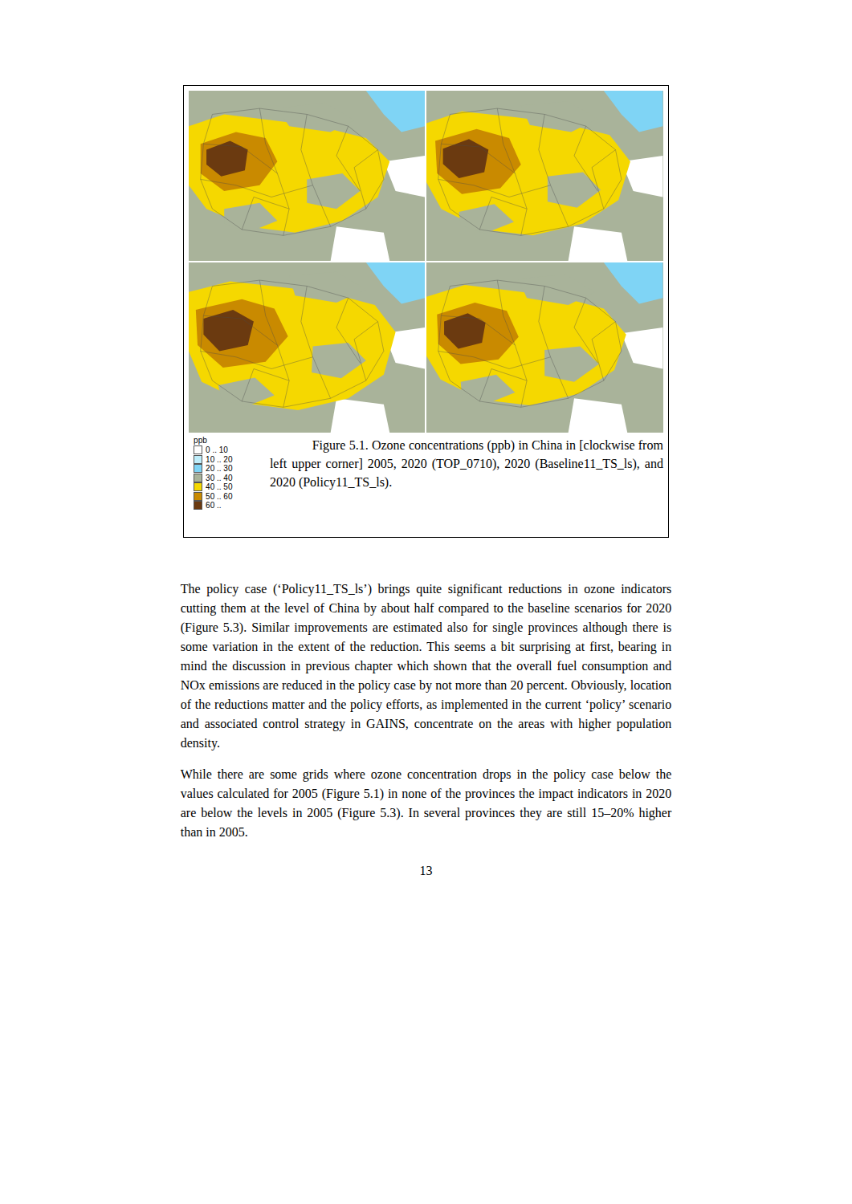ppb
0 .. 10
10 .. 20
20 .. 30
30 .. 40
40 .. 50
50 .. 60
60 ..
Figure 5.1. Ozone concentrations (ppb) in China in [clockwise from left upper corner] 2005, 2020 (TOP_0710), 2020 (Baseline11_TS_ls), and 2020 (Policy11_TS_ls).
The policy case (‘Policy11_TS_ls’) brings quite significant reductions in ozone indicators cutting them at the level of China by about half compared to the baseline scenarios for 2020 (Figure 5.3). Similar improvements are estimated also for single provinces although there is some variation in the extent of the reduction. This seems a bit surprising at first, bearing in mind the discussion in previous chapter which shown that the overall fuel consumption and NOx emissions are reduced in the policy case by not more than 20 percent. Obviously, location of the reductions matter and the policy efforts, as implemented in the current ‘policy’ scenario and associated control strategy in GAINS, concentrate on the areas with higher population density.
While there are some grids where ozone concentration drops in the policy case below the values calculated for 2005 (Figure 5.1) in none of the provinces the impact indicators in 2020 are below the levels in 2005 (Figure 5.3). In several provinces they are still 15–20% higher than in 2005.
13